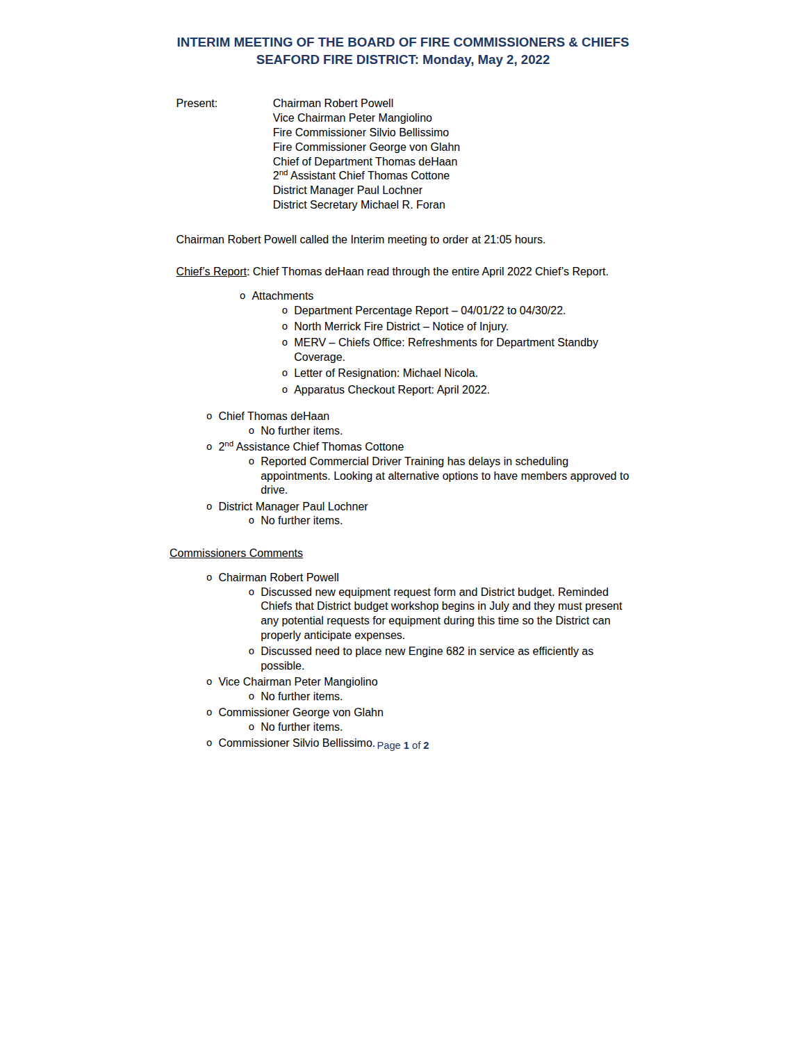INTERIM MEETING OF THE BOARD OF FIRE COMMISSIONERS & CHIEFSSEAFORD FIRE DISTRICT: Monday, May 2, 2022
Present:
Chairman Robert Powell
Vice Chairman Peter Mangiolino
Fire Commissioner Silvio Bellissimo
Fire Commissioner George von Glahn
Chief of Department Thomas deHaan
2nd Assistant Chief Thomas Cottone
District Manager Paul Lochner
District Secretary Michael R. Foran
Chairman Robert Powell called the Interim meeting to order at 21:05 hours.
Chief’s Report: Chief Thomas deHaan read through the entire April 2022 Chief’s Report.
Attachments
Department Percentage Report – 04/01/22 to 04/30/22.
North Merrick Fire District – Notice of Injury.
MERV – Chiefs Office: Refreshments for Department Standby Coverage.
Letter of Resignation: Michael Nicola.
Apparatus Checkout Report: April 2022.
Chief Thomas deHaan
No further items.
2nd Assistance Chief Thomas Cottone
Reported Commercial Driver Training has delays in scheduling appointments. Looking at alternative options to have members approved to drive.
District Manager Paul Lochner
No further items.
Commissioners Comments
Chairman Robert Powell
Discussed new equipment request form and District budget. Reminded Chiefs that District budget workshop begins in July and they must present any potential requests for equipment during this time so the District can properly anticipate expenses.
Discussed need to place new Engine 682 in service as efficiently as possible.
Vice Chairman Peter Mangiolino
No further items.
Commissioner George von Glahn
No further items.
Commissioner Silvio Bellissimo.
Page 1 of 2